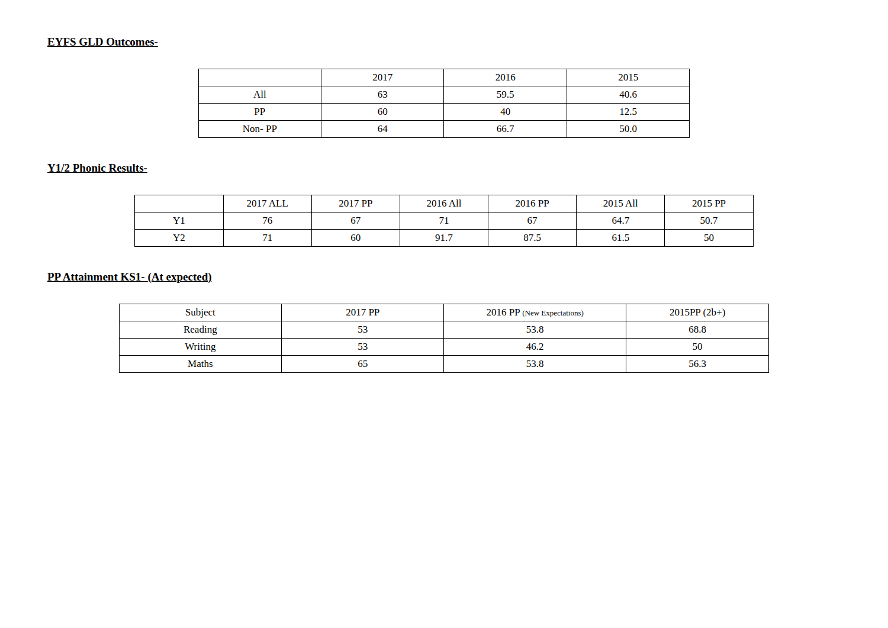EYFS GLD Outcomes-
| | 2017 | 2016 | 2015 |
| All | 63 | 59.5 | 40.6 |
| PP | 60 | 40 | 12.5 |
| Non- PP | 64 | 66.7 | 50.0 |
Y1/2 Phonic Results-
| | 2017 ALL | 2017 PP | 2016 All | 2016 PP | 2015 All | 2015 PP |
| Y1 | 76 | 67 | 71 | 67 | 64.7 | 50.7 |
| Y2 | 71 | 60 | 91.7 | 87.5 | 61.5 | 50 |
PP Attainment KS1- (At expected)
| Subject | 2017 PP | 2016 PP (New Expectations) | 2015PP (2b+) |
| Reading | 53 | 53.8 | 68.8 |
| Writing | 53 | 46.2 | 50 |
| Maths | 65 | 53.8 | 56.3 |